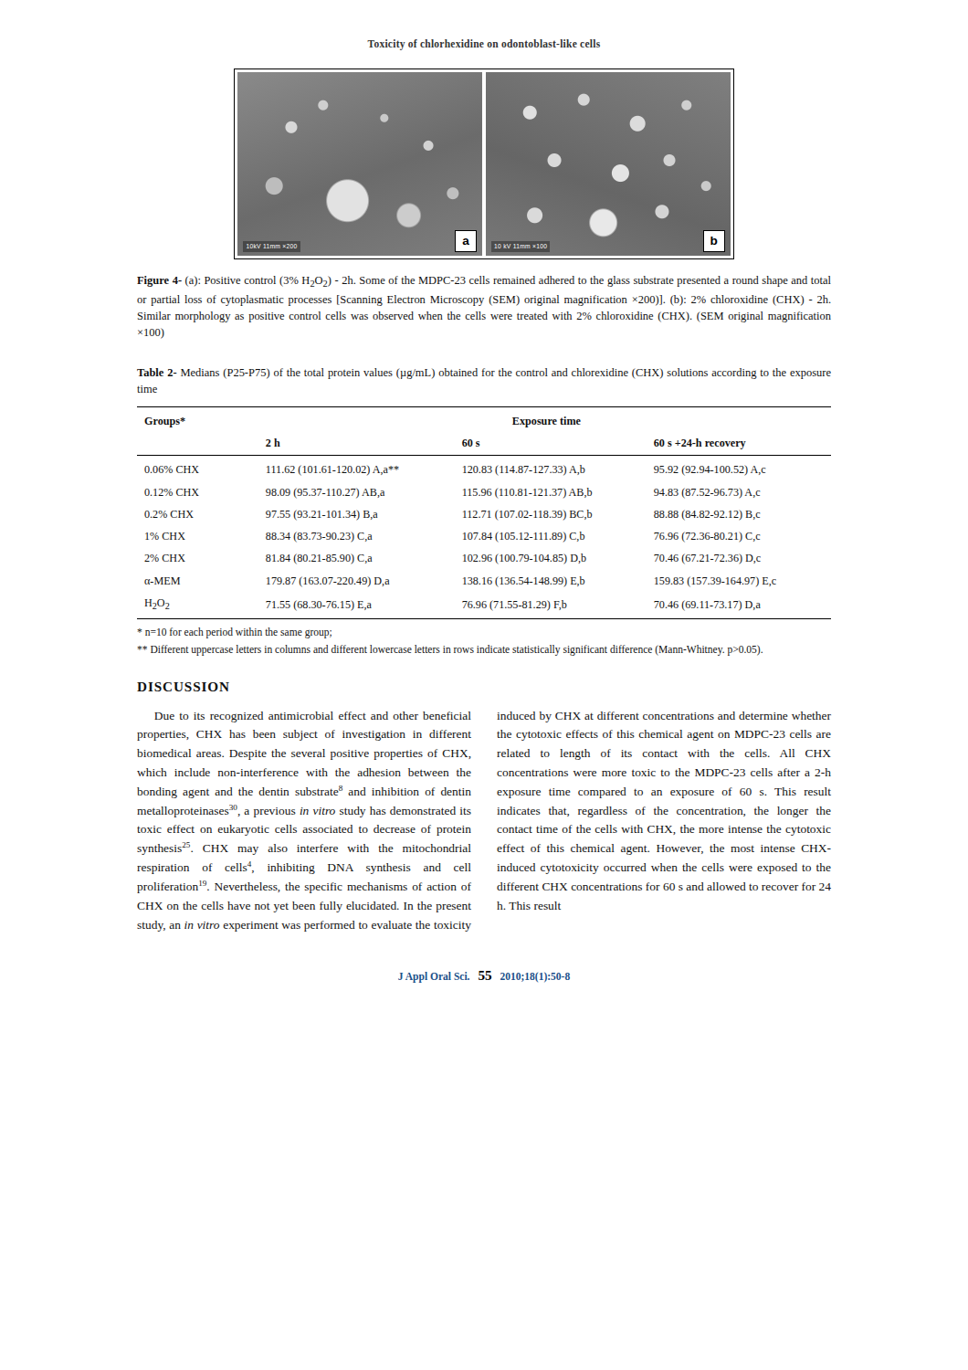Toxicity of chlorhexidine on odontoblast-like cells
10kV 11mm ×200 a
10 kV 11mm ×100 b
Figure 4- (a): Positive control (3% H2O2) - 2h. Some of the MDPC-23 cells remained adhered to the glass substrate presented a round shape and total or partial loss of cytoplasmatic processes [Scanning Electron Microscopy (SEM) original magnification ×200)]. (b): 2% chloroxidine (CHX) - 2h. Similar morphology as positive control cells was observed when the cells were treated with 2% chloroxidine (CHX). (SEM original magnification ×100)
Table 2- Medians (P25-P75) of the total protein values (µg/mL) obtained for the control and chlorexidine (CHX) solutions according to the exposure time
| Groups* | Exposure time |
| --- | --- |
| | 2 h | 60 s | 60 s +24-h recovery |
| 0.06% CHX | 111.62 (101.61-120.02) A,a** | 120.83 (114.87-127.33) A,b | 95.92 (92.94-100.52) A,c |
| 0.12% CHX | 98.09 (95.37-110.27) AB,a | 115.96 (110.81-121.37) AB,b | 94.83 (87.52-96.73) A,c |
| 0.2% CHX | 97.55 (93.21-101.34) B,a | 112.71 (107.02-118.39) BC,b | 88.88 (84.82-92.12) B,c |
| 1% CHX | 88.34 (83.73-90.23) C,a | 107.84 (105.12-111.89) C,b | 76.96 (72.36-80.21) C,c |
| 2% CHX | 81.84 (80.21-85.90) C,a | 102.96 (100.79-104.85) D,b | 70.46 (67.21-72.36) D,c |
| α-MEM | 179.87 (163.07-220.49) D,a | 138.16 (136.54-148.99) E,b | 159.83 (157.39-164.97) E,c |
| H 2 O 2 | 71.55 (68.30-76.15) E,a | 76.96 (71.55-81.29) F,b | 70.46 (69.11-73.17) D,a |
* n=10 for each period within the same group;
** Different uppercase letters in columns and different lowercase letters in rows indicate statistically significant difference (Mann-Whitney. p>0.05).
DISCUSSION
Due to its recognized antimicrobial effect and other beneficial properties, CHX has been subject of investigation in different biomedical areas. Despite the several positive properties of CHX, which include non-interference with the adhesion between the bonding agent and the dentin substrate8 and inhibition of dentin metalloproteinases30, a previous in vitro study has demonstrated its toxic effect on eukaryotic cells associated to decrease of protein synthesis25. CHX may also interfere with the mitochondrial respiration of cells4, inhibiting DNA synthesis and cell proliferation19. Nevertheless, the specific mechanisms of action of CHX on the cells have not yet been fully elucidated. In the present study, an in vitro experiment was performed to evaluate the toxicity induced by CHX at different concentrations and determine whether the cytotoxic effects of this chemical agent on MDPC-23 cells are related to length of its contact with the cells. All CHX concentrations were more toxic to the MDPC-23 cells after a 2-h exposure time compared to an exposure of 60 s. This result indicates that, regardless of the concentration, the longer the contact time of the cells with CHX, the more intense the cytotoxic effect of this chemical agent. However, the most intense CHX-induced cytotoxicity occurred when the cells were exposed to the different CHX concentrations for 60 s and allowed to recover for 24 h. This result
J Appl Oral Sci. 55 2010;18(1):50-8